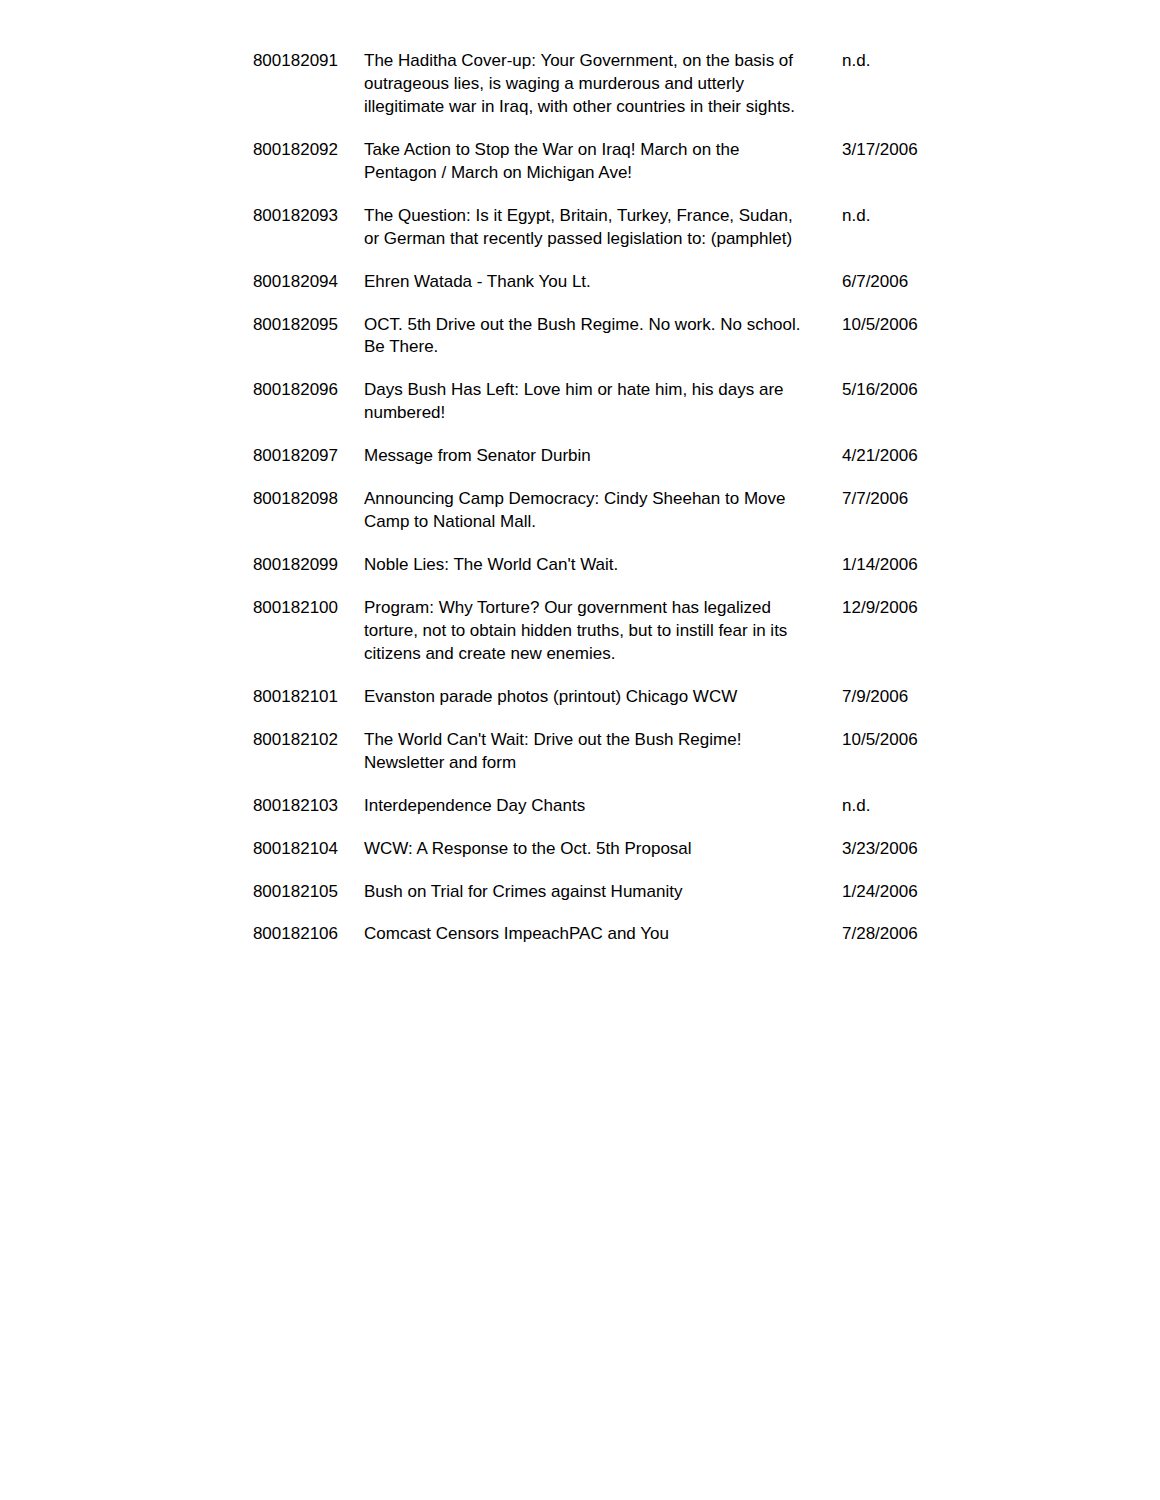| 800182091 | The Haditha Cover-up: Your Government, on the basis of outrageous lies, is waging a murderous and utterly illegitimate war in Iraq, with other countries in their sights. | n.d. |
| 800182092 | Take Action to Stop the War on Iraq! March on the Pentagon / March on Michigan Ave! | 3/17/2006 |
| 800182093 | The Question: Is it Egypt, Britain, Turkey, France, Sudan, or German that recently passed legislation to: (pamphlet) | n.d. |
| 800182094 | Ehren Watada - Thank You Lt. | 6/7/2006 |
| 800182095 | OCT. 5th Drive out the Bush Regime. No work. No school. Be There. | 10/5/2006 |
| 800182096 | Days Bush Has Left: Love him or hate him, his days are numbered! | 5/16/2006 |
| 800182097 | Message from Senator Durbin | 4/21/2006 |
| 800182098 | Announcing Camp Democracy: Cindy Sheehan to Move Camp to National Mall. | 7/7/2006 |
| 800182099 | Noble Lies: The World Can't Wait. | 1/14/2006 |
| 800182100 | Program: Why Torture? Our government has legalized torture, not to obtain hidden truths, but to instill fear in its citizens and create new enemies. | 12/9/2006 |
| 800182101 | Evanston parade photos (printout) Chicago WCW | 7/9/2006 |
| 800182102 | The World Can't Wait: Drive out the Bush Regime! Newsletter and form | 10/5/2006 |
| 800182103 | Interdependence Day Chants | n.d. |
| 800182104 | WCW: A Response to the Oct. 5th Proposal | 3/23/2006 |
| 800182105 | Bush on Trial for Crimes against Humanity | 1/24/2006 |
| 800182106 | Comcast Censors ImpeachPAC and You | 7/28/2006 |